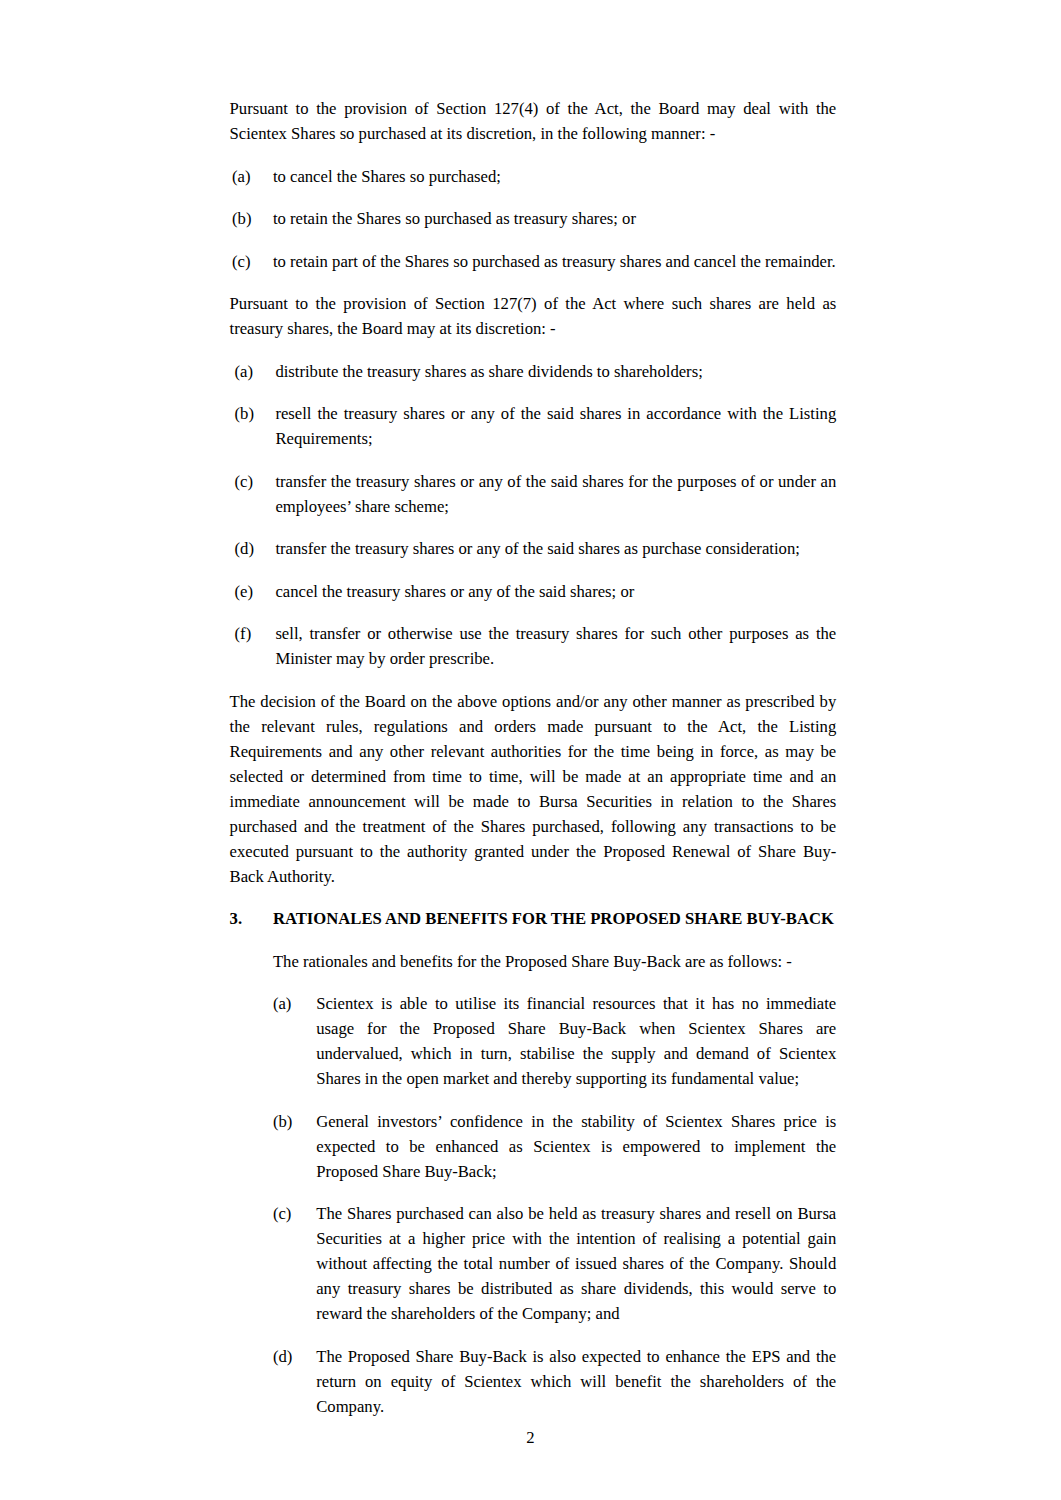Pursuant to the provision of Section 127(4) of the Act, the Board may deal with the Scientex Shares so purchased at its discretion, in the following manner: -
(a)
to cancel the Shares so purchased;
(b)
to retain the Shares so purchased as treasury shares; or
(c)
to retain part of the Shares so purchased as treasury shares and cancel the remainder.
Pursuant to the provision of Section 127(7) of the Act where such shares are held as treasury shares, the Board may at its discretion: -
(a)
distribute the treasury shares as share dividends to shareholders;
(b)
resell the treasury shares or any of the said shares in accordance with the Listing Requirements;
(c)
transfer the treasury shares or any of the said shares for the purposes of or under an employees’ share scheme;
(d)
transfer the treasury shares or any of the said shares as purchase consideration;
(e)
cancel the treasury shares or any of the said shares; or
(f)
sell, transfer or otherwise use the treasury shares for such other purposes as the Minister may by order prescribe.
The decision of the Board on the above options and/or any other manner as prescribed by the relevant rules, regulations and orders made pursuant to the Act, the Listing Requirements and any other relevant authorities for the time being in force, as may be selected or determined from time to time, will be made at an appropriate time and an immediate announcement will be made to Bursa Securities in relation to the Shares purchased and the treatment of the Shares purchased, following any transactions to be executed pursuant to the authority granted under the Proposed Renewal of Share Buy-Back Authority.
3.
RATIONALES AND BENEFITS FOR THE PROPOSED SHARE BUY-BACK
The rationales and benefits for the Proposed Share Buy-Back are as follows: -
(a)
Scientex is able to utilise its financial resources that it has no immediate usage for the Proposed Share Buy-Back when Scientex Shares are undervalued, which in turn, stabilise the supply and demand of Scientex Shares in the open market and thereby supporting its fundamental value;
(b)
General investors’ confidence in the stability of Scientex Shares price is expected to be enhanced as Scientex is empowered to implement the Proposed Share Buy-Back;
(c)
The Shares purchased can also be held as treasury shares and resell on Bursa Securities at a higher price with the intention of realising a potential gain without affecting the total number of issued shares of the Company. Should any treasury shares be distributed as share dividends, this would serve to reward the shareholders of the Company; and
(d)
The Proposed Share Buy-Back is also expected to enhance the EPS and the return on equity of Scientex which will benefit the shareholders of the Company.
2